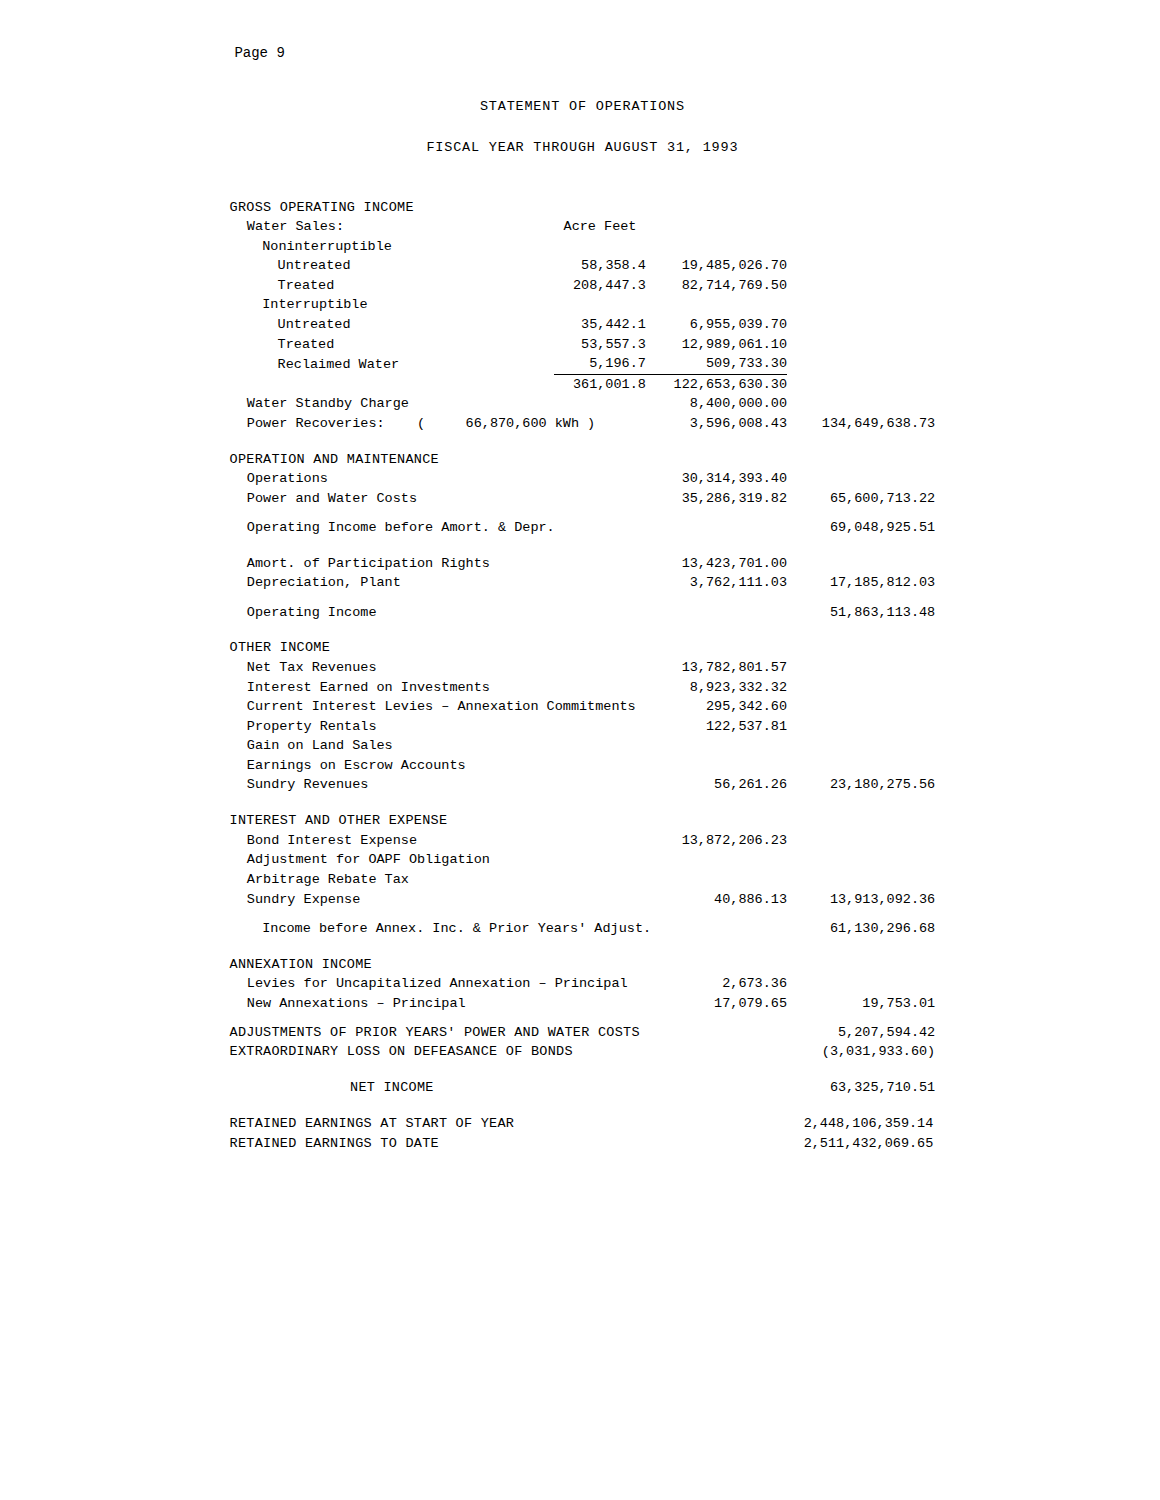Page 9
STATEMENT OF OPERATIONS
FISCAL YEAR THROUGH AUGUST 31, 1993
| GROSS OPERATING INCOME | | | |
| Water Sales: | Acre Feet | | |
| Noninterruptible | | | |
| Untreated | 58,358.4 | 19,485,026.70 | |
| Treated | 208,447.3 | 82,714,769.50 | |
| Interruptible | | | |
| Untreated | 35,442.1 | 6,955,039.70 | |
| Treated | 53,557.3 | 12,989,061.10 | |
| Reclaimed Water | 5,196.7 | 509,733.30 | |
| | 361,001.8 | 122,653,630.30 | |
| Water Standby Charge | | 8,400,000.00 | |
| Power Recoveries: ( 66,870,600 kWh ) | | 3,596,008.43 | 134,649,638.73 |
| OPERATION AND MAINTENANCE | | | |
| Operations | | 30,314,393.40 | |
| Power and Water Costs | | 35,286,319.82 | 65,600,713.22 |
| Operating Income before Amort. & Depr. | | | 69,048,925.51 |
| Amort. of Participation Rights | | 13,423,701.00 | |
| Depreciation, Plant | | 3,762,111.03 | 17,185,812.03 |
| Operating Income | | | 51,863,113.48 |
| OTHER INCOME | | | |
| Net Tax Revenues | | 13,782,801.57 | |
| Interest Earned on Investments | | 8,923,332.32 | |
| Current Interest Levies – Annexation Commitments | | 295,342.60 | |
| Property Rentals | | 122,537.81 | |
| Gain on Land Sales | | | |
| Earnings on Escrow Accounts | | | |
| Sundry Revenues | | 56,261.26 | 23,180,275.56 |
| INTEREST AND OTHER EXPENSE | | | |
| Bond Interest Expense | | 13,872,206.23 | |
| Adjustment for OAPF Obligation | | | |
| Arbitrage Rebate Tax | | | |
| Sundry Expense | | 40,886.13 | 13,913,092.36 |
| Income before Annex. Inc. & Prior Years' Adjust. | | | 61,130,296.68 |
| ANNEXATION INCOME | | | |
| Levies for Uncapitalized Annexation – Principal | | 2,673.36 | |
| New Annexations – Principal | | 17,079.65 | 19,753.01 |
| ADJUSTMENTS OF PRIOR YEARS' POWER AND WATER COSTS | | | 5,207,594.42 |
| EXTRAORDINARY LOSS ON DEFEASANCE OF BONDS | | | (3,031,933.60) |
| NET INCOME | | | 63,325,710.51 |
| RETAINED EARNINGS AT START OF YEAR | | | 2,448,106,359.14 |
| RETAINED EARNINGS TO DATE | | | 2,511,432,069.65 |